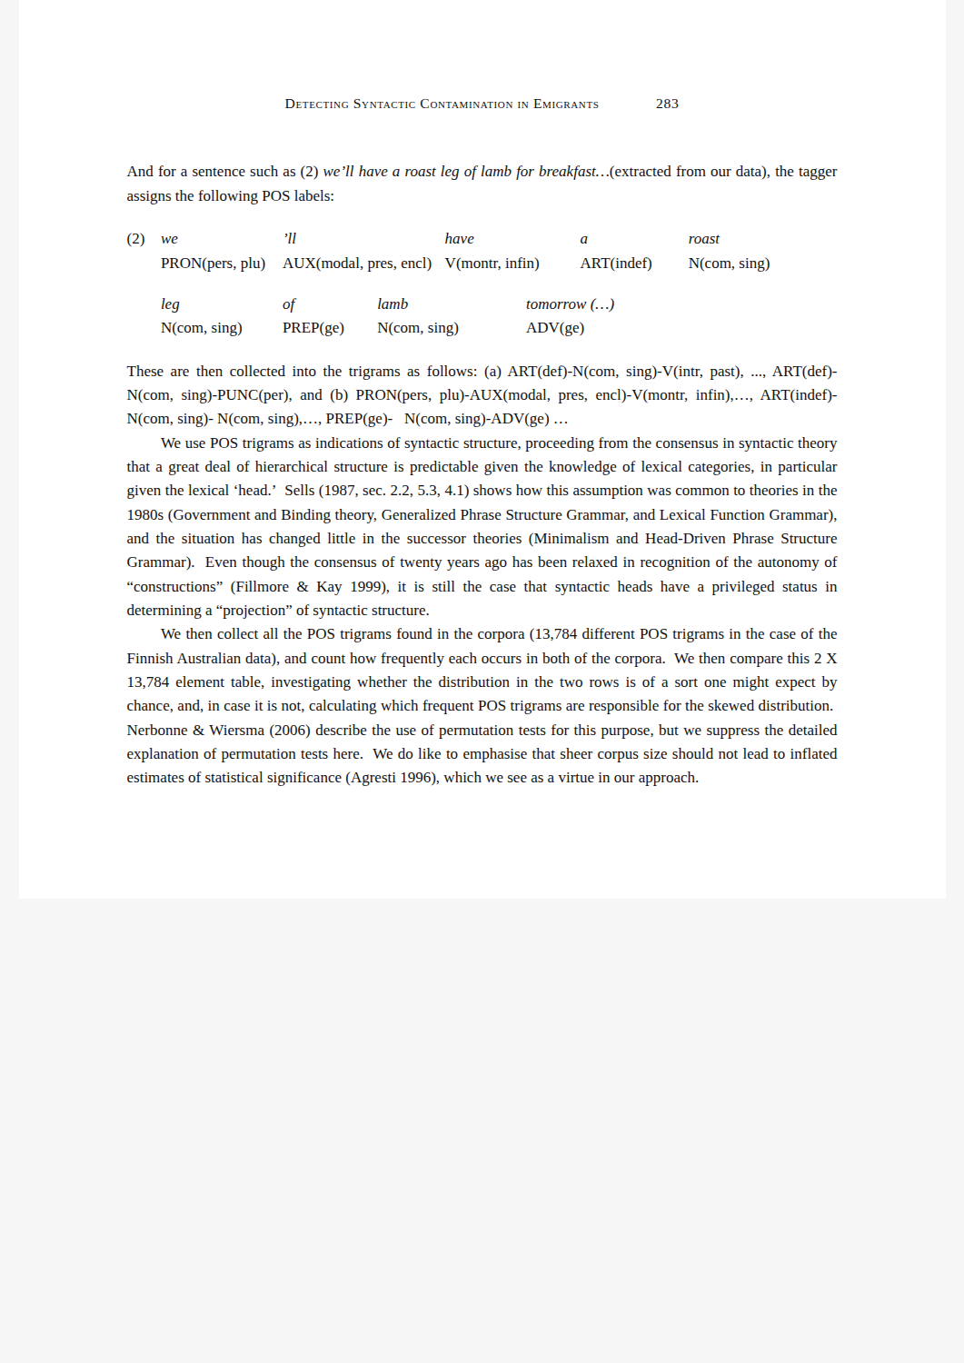Detecting Syntactic Contamination in Emigrants 283
And for a sentence such as (2) we’ll have a roast leg of lamb for breakfast…(extracted from our data), the tagger assigns the following POS labels:
(2)
| we | ’ll | have | a | roast |
| PRON(pers, plu) | AUX(modal, pres, encl) | V(montr, infin) | ART(indef) | N(com, sing) |
| leg | of | lamb | tomorrow (…) |
| N(com, sing) | PREP(ge) | N(com, sing) | ADV(ge) |
These are then collected into the trigrams as follows: (a) ART(def)-N(com, sing)-V(intr, past), ..., ART(def)-N(com, sing)-PUNC(per), and (b) PRON(pers, plu)-AUX(modal, pres, encl)-V(montr, infin),…, ART(indef)-N(com, sing)- N(com, sing),…, PREP(ge)- N(com, sing)-ADV(ge) …
We use POS trigrams as indications of syntactic structure, proceeding from the consensus in syntactic theory that a great deal of hierarchical structure is predictable given the knowledge of lexical categories, in particular given the lexical ‘head.’ Sells (1987, sec. 2.2, 5.3, 4.1) shows how this assumption was common to theories in the 1980s (Government and Binding theory, Generalized Phrase Structure Grammar, and Lexical Function Grammar), and the situation has changed little in the successor theories (Minimalism and Head-Driven Phrase Structure Grammar). Even though the consensus of twenty years ago has been relaxed in recognition of the autonomy of “constructions” (Fillmore & Kay 1999), it is still the case that syntactic heads have a privileged status in determining a “projection” of syntactic structure.
We then collect all the POS trigrams found in the corpora (13,784 different POS trigrams in the case of the Finnish Australian data), and count how frequently each occurs in both of the corpora. We then compare this 2 X 13,784 element table, investigating whether the distribution in the two rows is of a sort one might expect by chance, and, in case it is not, calculating which frequent POS trigrams are responsible for the skewed distribution. Nerbonne & Wiersma (2006) describe the use of permutation tests for this purpose, but we suppress the detailed explanation of permutation tests here. We do like to emphasise that sheer corpus size should not lead to inflated estimates of statistical significance (Agresti 1996), which we see as a virtue in our approach.